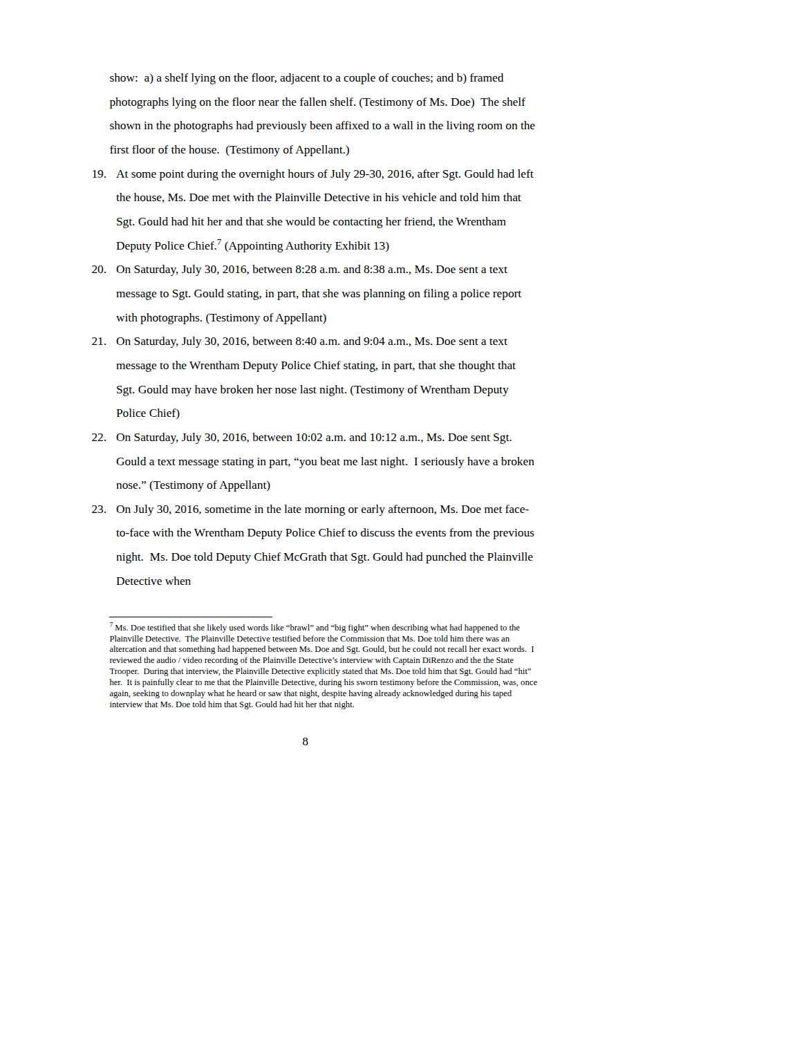show: a) a shelf lying on the floor, adjacent to a couple of couches; and b) framed photographs lying on the floor near the fallen shelf. (Testimony of Ms. Doe) The shelf shown in the photographs had previously been affixed to a wall in the living room on the first floor of the house. (Testimony of Appellant.)
At some point during the overnight hours of July 29-30, 2016, after Sgt. Gould had left the house, Ms. Doe met with the Plainville Detective in his vehicle and told him that Sgt. Gould had hit her and that she would be contacting her friend, the Wrentham Deputy Police Chief.7 (Appointing Authority Exhibit 13)
On Saturday, July 30, 2016, between 8:28 a.m. and 8:38 a.m., Ms. Doe sent a text message to Sgt. Gould stating, in part, that she was planning on filing a police report with photographs. (Testimony of Appellant)
On Saturday, July 30, 2016, between 8:40 a.m. and 9:04 a.m., Ms. Doe sent a text message to the Wrentham Deputy Police Chief stating, in part, that she thought that Sgt. Gould may have broken her nose last night. (Testimony of Wrentham Deputy Police Chief)
On Saturday, July 30, 2016, between 10:02 a.m. and 10:12 a.m., Ms. Doe sent Sgt. Gould a text message stating in part, “you beat me last night. I seriously have a broken nose.” (Testimony of Appellant)
On July 30, 2016, sometime in the late morning or early afternoon, Ms. Doe met face-to-face with the Wrentham Deputy Police Chief to discuss the events from the previous night. Ms. Doe told Deputy Chief McGrath that Sgt. Gould had punched the Plainville Detective when
7 Ms. Doe testified that she likely used words like “brawl” and “big fight” when describing what had happened to the Plainville Detective. The Plainville Detective testified before the Commission that Ms. Doe told him there was an altercation and that something had happened between Ms. Doe and Sgt. Gould, but he could not recall her exact words. I reviewed the audio / video recording of the Plainville Detective’s interview with Captain DiRenzo and the the State Trooper. During that interview, the Plainville Detective explicitly stated that Ms. Doe told him that Sgt. Gould had “hit” her. It is painfully clear to me that the Plainville Detective, during his sworn testimony before the Commission, was, once again, seeking to downplay what he heard or saw that night, despite having already acknowledged during his taped interview that Ms. Doe told him that Sgt. Gould had hit her that night.
8